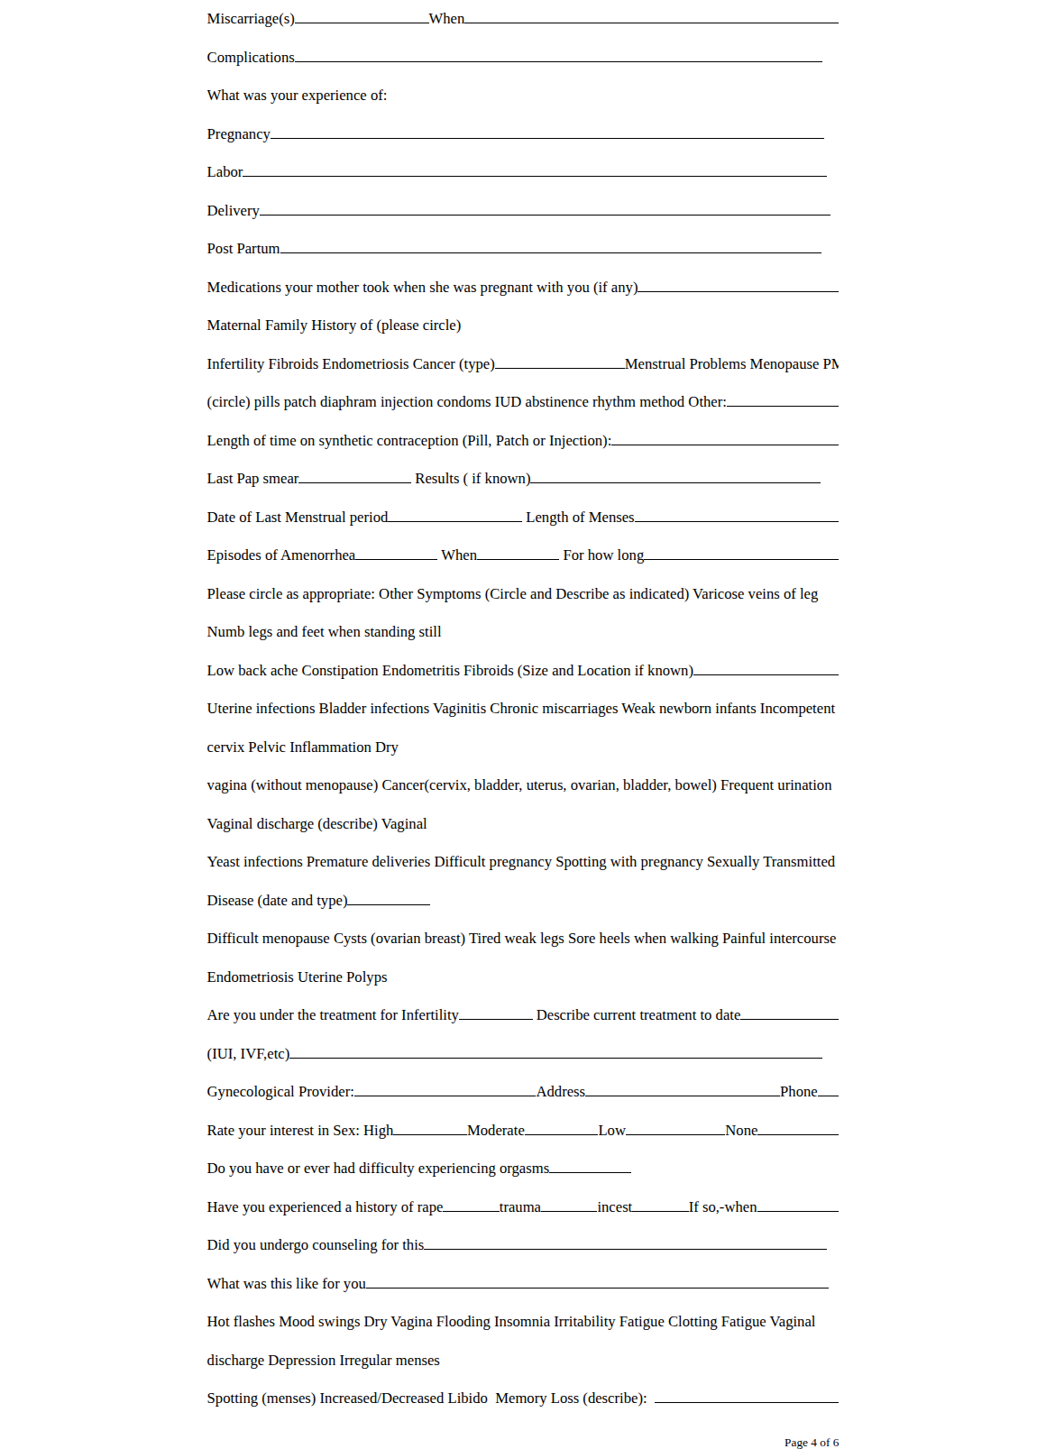Miscarriage(s) When
Complications
What was your experience of:
Pregnancy
Labor
Delivery
Post Partum
Medications your mother took when she was pregnant with you (if any)
Maternal Family History of (please circle)
Infertility Fibroids Endometriosis Cancer (type) Menstrual Problems Menopause PMS Method of Contraception
(circle) pills patch diaphram injection condoms IUD abstinence rhythm method Other:
Length of time on synthetic contraception (Pill, Patch or Injection):
Last Pap smear Results ( if known)
Date of Last Menstrual period Length of Menses
Episodes of Amenorrhea When For how long
Please circle as appropriate: Other Symptoms (Circle and Describe as indicated) Varicose veins of leg Numb legs and feet when standing still
Low back ache Constipation Endometritis Fibroids (Size and Location if known)
Uterine infections Bladder infections Vaginitis Chronic miscarriages Weak newborn infants Incompetent cervix Pelvic Inflammation Dry
vagina (without menopause) Cancer(cervix, bladder, uterus, ovarian, bladder, bowel) Frequent urination Vaginal discharge (describe) Vaginal
Yeast infections Premature deliveries Difficult pregnancy Spotting with pregnancy Sexually Transmitted Disease (date and type)
Difficult menopause Cysts (ovarian breast) Tired weak legs Sore heels when walking Painful intercourse Endometriosis Uterine Polyps
Are you under the treatment for Infertility Describe current treatment to date
(IUI, IVF,etc)
Gynecological Provider: Address Phone
Rate your interest in Sex: High Moderate Low None
Do you have or ever had difficulty experiencing orgasms
Have you experienced a history of rape trauma incest If so,-when
Did you undergo counseling for this
What was this like for you
Hot flashes Mood swings Dry Vagina Flooding Insomnia Irritability Fatigue Clotting Fatigue Vaginal discharge Depression Irregular menses
Spotting (menses) Increased/Decreased Libido Memory Loss (describe):
Page 4 of 6